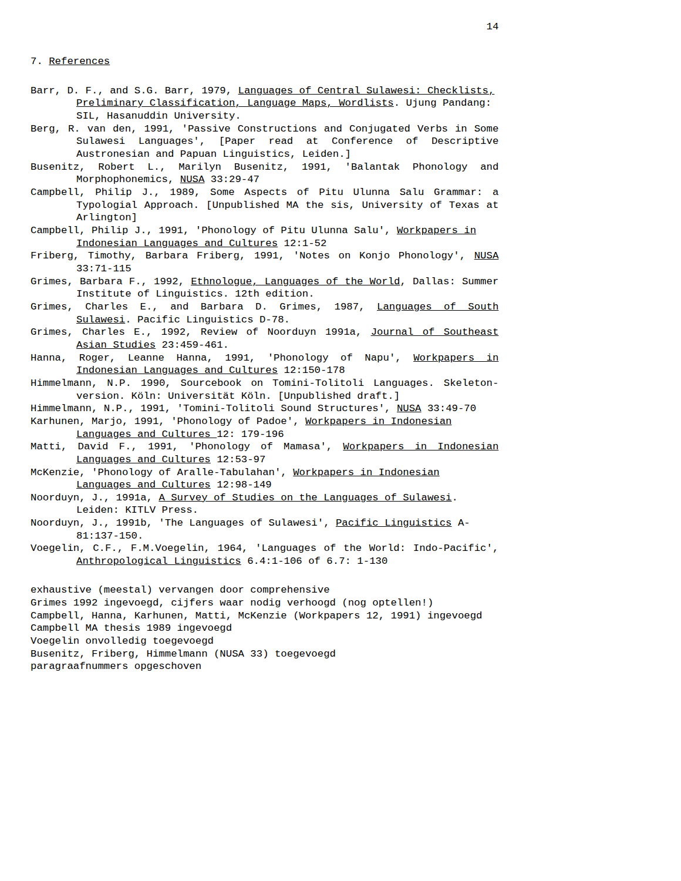14
7. References
Barr, D. F., and S.G. Barr, 1979, Languages of Central Sulawesi: Checklists, Preliminary Classification, Language Maps, Wordlists. Ujung Pandang: SIL, Hasanuddin University.
Berg, R. van den, 1991, 'Passive Constructions and Conjugated Verbs in Some Sulawesi Languages', [Paper read at Conference of Descriptive Austronesian and Papuan Linguistics, Leiden.]
Busenitz, Robert L., Marilyn Busenitz, 1991, 'Balantak Phonology and Morphophonemics, NUSA 33:29-47
Campbell, Philip J., 1989, Some Aspects of Pitu Ulunna Salu Grammar: a Typologial Approach. [Unpublished MA the sis, University of Texas at Arlington]
Campbell, Philip J., 1991, 'Phonology of Pitu Ulunna Salu', Workpapers in Indonesian Languages and Cultures 12:1-52
Friberg, Timothy, Barbara Friberg, 1991, 'Notes on Konjo Phonology', NUSA 33:71-115
Grimes, Barbara F., 1992, Ethnologue, Languages of the World, Dallas: Summer Institute of Linguistics. 12th edition.
Grimes, Charles E., and Barbara D. Grimes, 1987, Languages of South Sulawesi. Pacific Linguistics D-78.
Grimes, Charles E., 1992, Review of Noorduyn 1991a, Journal of Southeast Asian Studies 23:459-461.
Hanna, Roger, Leanne Hanna, 1991, 'Phonology of Napu', Workpapers in Indonesian Languages and Cultures 12:150-178
Himmelmann, N.P. 1990, Sourcebook on Tomini-Tolitoli Languages. Skeleton-version. Köln: Universität Köln. [Unpublished draft.]
Himmelmann, N.P., 1991, 'Tomini-Tolitoli Sound Structures', NUSA 33:49-70
Karhunen, Marjo, 1991, 'Phonology of Padoe', Workpapers in Indonesian Languages and Cultures 12: 179-196
Matti, David F., 1991, 'Phonology of Mamasa', Workpapers in Indonesian Languages and Cultures 12:53-97
McKenzie, 'Phonology of Aralle-Tabulahan', Workpapers in Indonesian Languages and Cultures 12:98-149
Noorduyn, J., 1991a, A Survey of Studies on the Languages of Sulawesi. Leiden: KITLV Press.
Noorduyn, J., 1991b, 'The Languages of Sulawesi', Pacific Linguistics A-81:137-150.
Voegelin, C.F., F.M.Voegelin, 1964, 'Languages of the World: Indo-Pacific', Anthropological Linguistics 6.4:1-106 of 6.7: 1-130
exhaustive (meestal) vervangen door comprehensive
Grimes 1992 ingevoegd, cijfers waar nodig verhoogd (nog optellen!)
Campbell, Hanna, Karhunen, Matti, McKenzie (Workpapers 12, 1991) ingevoegd
Campbell MA thesis 1989 ingevoegd
Voegelin onvolledig toegevoegd
Busenitz, Friberg, Himmelmann (NUSA 33) toegevoegd
paragraafnummers opgeschoven